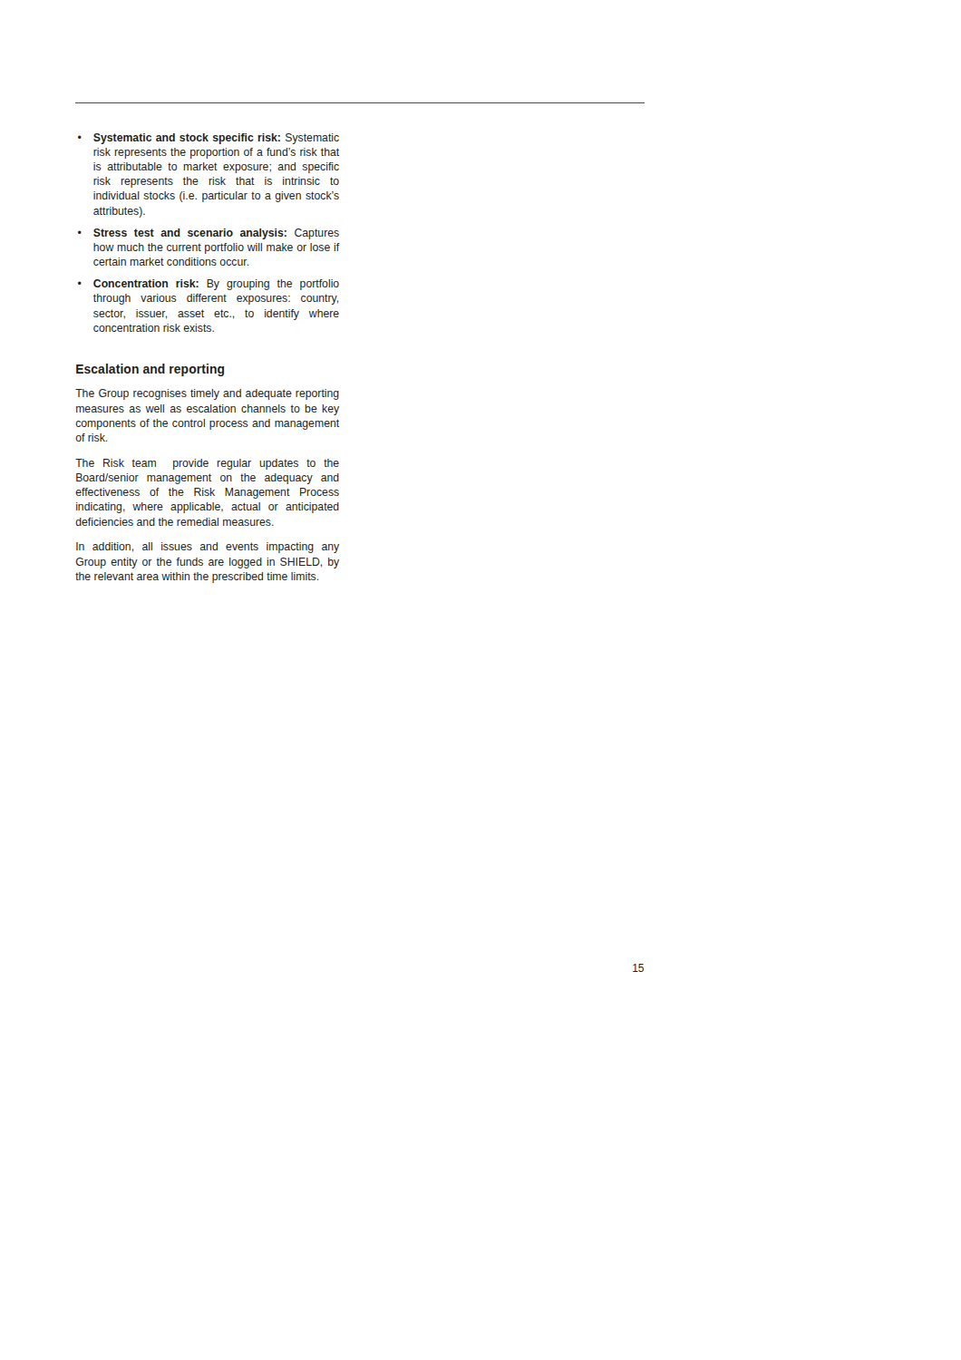Systematic and stock specific risk: Systematic risk represents the proportion of a fund’s risk that is attributable to market exposure; and specific risk represents the risk that is intrinsic to individual stocks (i.e. particular to a given stock’s attributes).
Stress test and scenario analysis: Captures how much the current portfolio will make or lose if certain market conditions occur.
Concentration risk: By grouping the portfolio through various different exposures: country, sector, issuer, asset etc., to identify where concentration risk exists.
Escalation and reporting
The Group recognises timely and adequate reporting measures as well as escalation channels to be key components of the control process and management of risk.
The Risk team provide regular updates to the Board/senior management on the adequacy and effectiveness of the Risk Management Process indicating, where applicable, actual or anticipated deficiencies and the remedial measures.
In addition, all issues and events impacting any Group entity or the funds are logged in SHIELD, by the relevant area within the prescribed time limits.
15